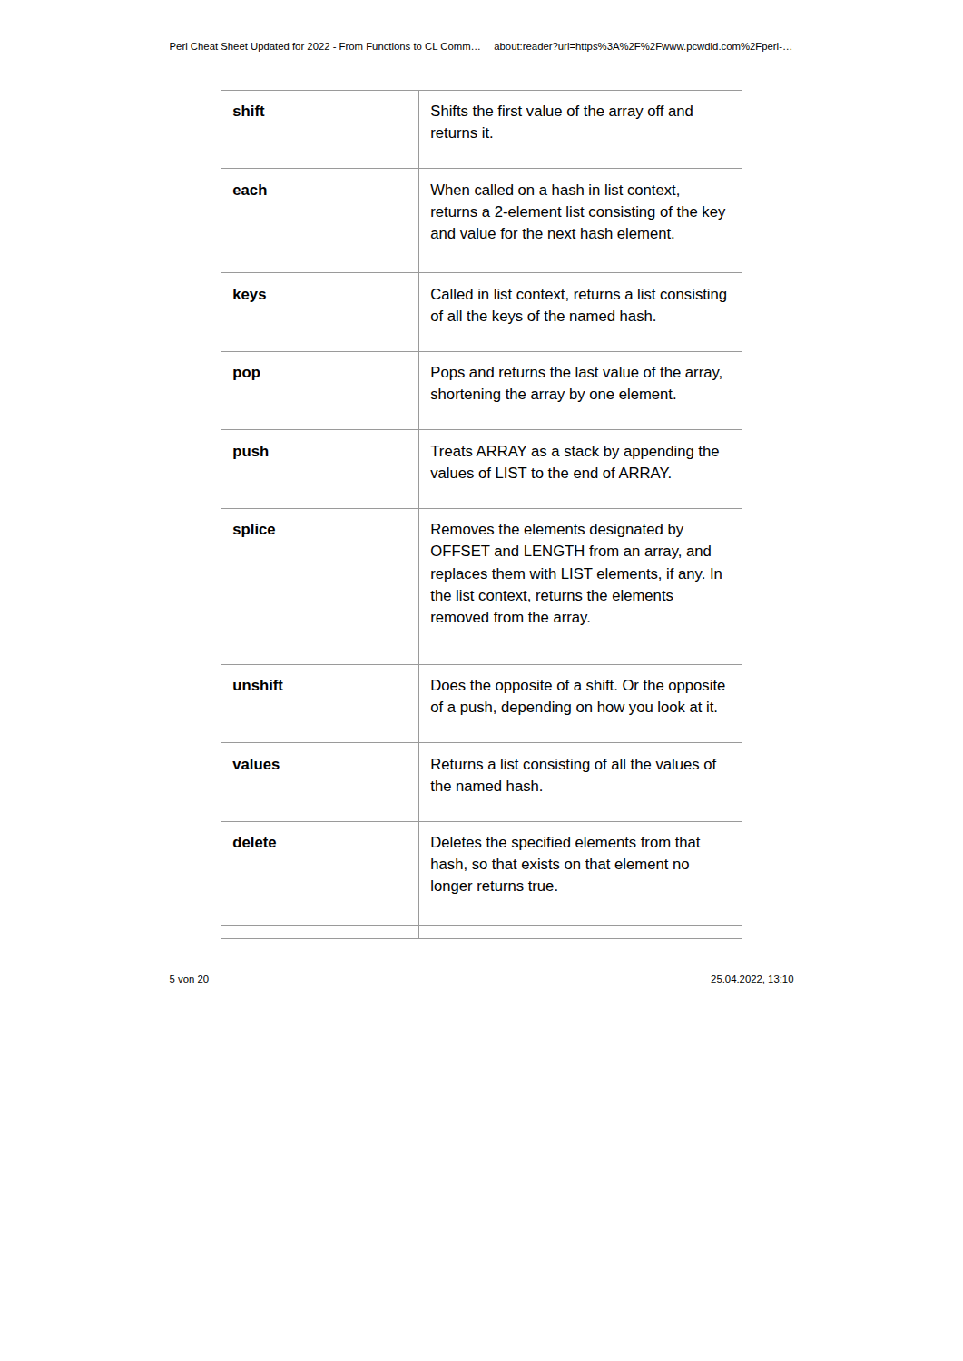Perl Cheat Sheet Updated for 2022 - From Functions to CL Commands!
about:reader?url=https%3A%2F%2Fwww.pcwdld.com%2Fperl-cheat-...
| shift | Shifts the first value of the array off and returns it. |
| each | When called on a hash in list context, returns a 2-element list consisting of the key and value for the next hash element. |
| keys | Called in list context, returns a list consisting of all the keys of the named hash. |
| pop | Pops and returns the last value of the array, shortening the array by one element. |
| push | Treats ARRAY as a stack by appending the values of LIST to the end of ARRAY. |
| splice | Removes the elements designated by OFFSET and LENGTH from an array, and replaces them with LIST elements, if any. In the list context, returns the elements removed from the array. |
| unshift | Does the opposite of a shift. Or the opposite of a push, depending on how you look at it. |
| values | Returns a list consisting of all the values of the named hash. |
| delete | Deletes the specified elements from that hash, so that exists on that element no longer returns true. |
5 von 20
25.04.2022, 13:10